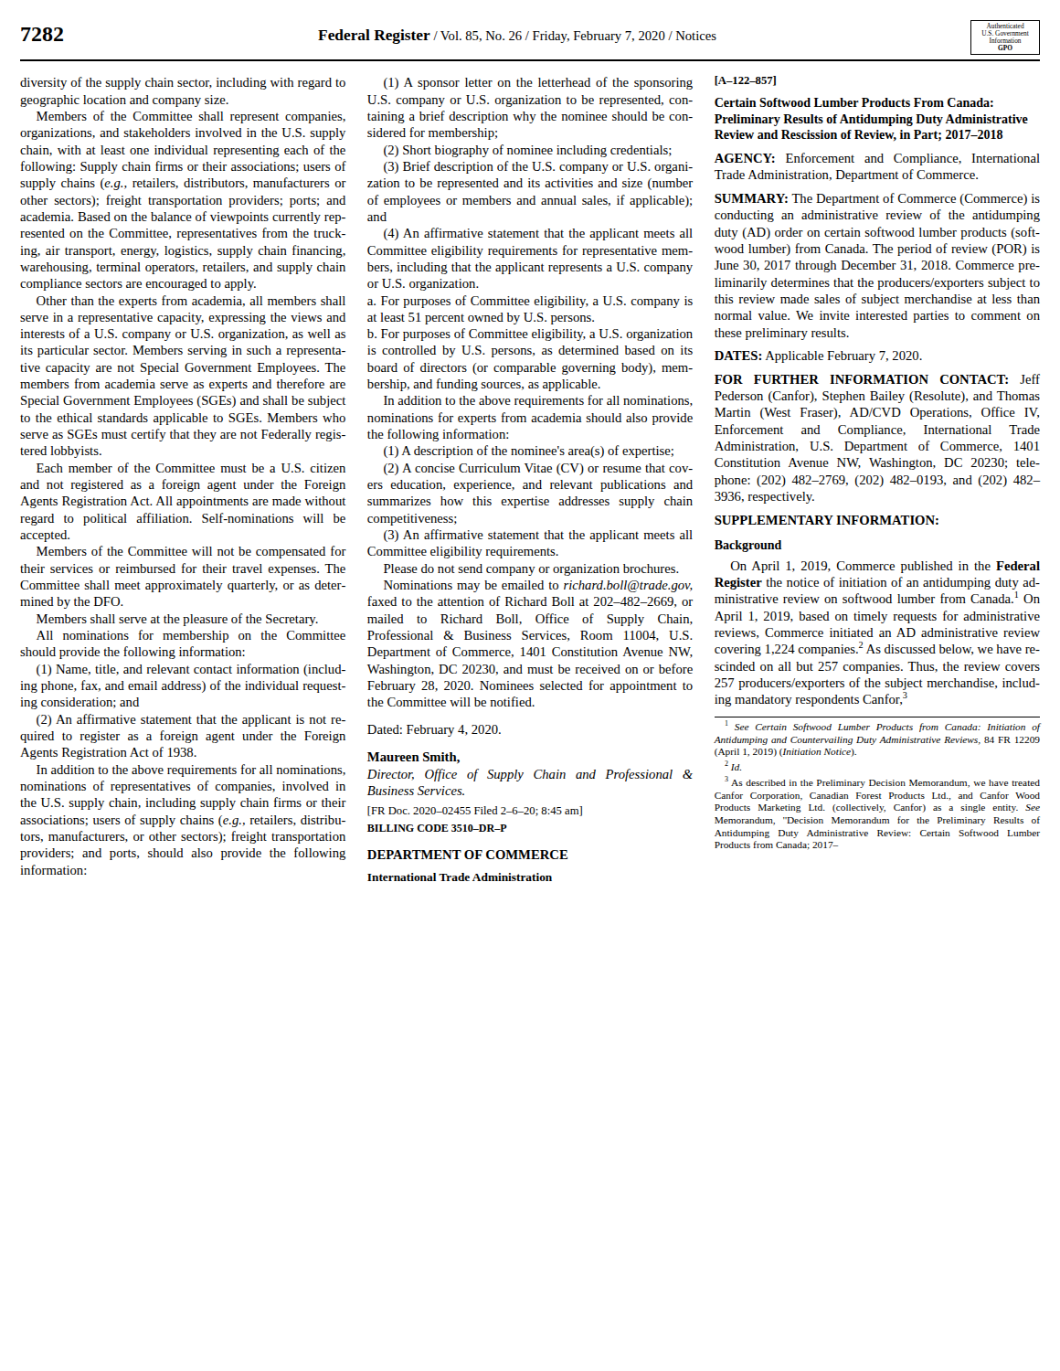7282
Federal Register / Vol. 85, No. 26 / Friday, February 7, 2020 / Notices
Authenticated
U.S. Government
Information
GPO
diversity of the supply chain sector, including with regard to geographic location and company size.
Members of the Committee shall represent companies, organizations, and stakeholders involved in the U.S. supply chain, with at least one individual representing each of the following: Supply chain firms or their associations; users of supply chains (e.g., retailers, distributors, manufacturers or other sectors); freight transportation providers; ports; and academia. Based on the balance of viewpoints currently represented on the Committee, representatives from the trucking, air transport, energy, logistics, supply chain financing, warehousing, terminal operators, retailers, and supply chain compliance sectors are encouraged to apply.
Other than the experts from academia, all members shall serve in a representative capacity, expressing the views and interests of a U.S. company or U.S. organization, as well as its particular sector. Members serving in such a representative capacity are not Special Government Employees. The members from academia serve as experts and therefore are Special Government Employees (SGEs) and shall be subject to the ethical standards applicable to SGEs. Members who serve as SGEs must certify that they are not Federally registered lobbyists.
Each member of the Committee must be a U.S. citizen and not registered as a foreign agent under the Foreign Agents Registration Act. All appointments are made without regard to political affiliation. Self-nominations will be accepted.
Members of the Committee will not be compensated for their services or reimbursed for their travel expenses. The Committee shall meet approximately quarterly, or as determined by the DFO.
Members shall serve at the pleasure of the Secretary.
All nominations for membership on the Committee should provide the following information:
(1) Name, title, and relevant contact information (including phone, fax, and email address) of the individual requesting consideration; and
(2) An affirmative statement that the applicant is not required to register as a foreign agent under the Foreign Agents Registration Act of 1938.
In addition to the above requirements for all nominations, nominations of representatives of companies, involved in the U.S. supply chain, including supply chain firms or their associations; users of supply chains (e.g., retailers, distributors, manufacturers, or other sectors); freight transportation providers; and ports, should also provide the following information:
(1) A sponsor letter on the letterhead of the sponsoring U.S. company or U.S. organization to be represented, containing a brief description why the nominee should be considered for membership;
(2) Short biography of nominee including credentials;
(3) Brief description of the U.S. company or U.S. organization to be represented and its activities and size (number of employees or members and annual sales, if applicable); and
(4) An affirmative statement that the applicant meets all Committee eligibility requirements for representative members, including that the applicant represents a U.S. company or U.S. organization.
a. For purposes of Committee eligibility, a U.S. company is at least 51 percent owned by U.S. persons.
b. For purposes of Committee eligibility, a U.S. organization is controlled by U.S. persons, as determined based on its board of directors (or comparable governing body), membership, and funding sources, as applicable.
In addition to the above requirements for all nominations, nominations for experts from academia should also provide the following information:
(1) A description of the nominee's area(s) of expertise;
(2) A concise Curriculum Vitae (CV) or resume that covers education, experience, and relevant publications and summarizes how this expertise addresses supply chain competitiveness;
(3) An affirmative statement that the applicant meets all Committee eligibility requirements.
Please do not send company or organization brochures.
Nominations may be emailed to richard.boll@trade.gov, faxed to the attention of Richard Boll at 202–482–2669, or mailed to Richard Boll, Office of Supply Chain, Professional & Business Services, Room 11004, U.S. Department of Commerce, 1401 Constitution Avenue NW, Washington, DC 20230, and must be received on or before February 28, 2020. Nominees selected for appointment to the Committee will be notified.
Dated: February 4, 2020.
Maureen Smith,
Director, Office of Supply Chain and Professional & Business Services.
[FR Doc. 2020–02455 Filed 2–6–20; 8:45 am]
BILLING CODE 3510–DR–P
DEPARTMENT OF COMMERCE
International Trade Administration
[A–122–857]
Certain Softwood Lumber Products From Canada: Preliminary Results of Antidumping Duty Administrative Review and Rescission of Review, in Part; 2017–2018
AGENCY: Enforcement and Compliance, International Trade Administration, Department of Commerce.
SUMMARY: The Department of Commerce (Commerce) is conducting an administrative review of the antidumping duty (AD) order on certain softwood lumber products (softwood lumber) from Canada. The period of review (POR) is June 30, 2017 through December 31, 2018. Commerce preliminarily determines that the producers/exporters subject to this review made sales of subject merchandise at less than normal value. We invite interested parties to comment on these preliminary results.
DATES: Applicable February 7, 2020.
FOR FURTHER INFORMATION CONTACT: Jeff Pederson (Canfor), Stephen Bailey (Resolute), and Thomas Martin (West Fraser), AD/CVD Operations, Office IV, Enforcement and Compliance, International Trade Administration, U.S. Department of Commerce, 1401 Constitution Avenue NW, Washington, DC 20230; telephone: (202) 482–2769, (202) 482–0193, and (202) 482–3936, respectively.
SUPPLEMENTARY INFORMATION:
Background
On April 1, 2019, Commerce published in the Federal Register the notice of initiation of an antidumping duty administrative review on softwood lumber from Canada.1 On April 1, 2019, based on timely requests for administrative reviews, Commerce initiated an AD administrative review covering 1,224 companies.2 As discussed below, we have rescinded on all but 257 companies. Thus, the review covers 257 producers/exporters of the subject merchandise, including mandatory respondents Canfor,3
1 See Certain Softwood Lumber Products from Canada: Initiation of Antidumping and Countervailing Duty Administrative Reviews, 84 FR 12209 (April 1, 2019) (Initiation Notice).
2 Id.
3 As described in the Preliminary Decision Memorandum, we have treated Canfor Corporation, Canadian Forest Products Ltd., and Canfor Wood Products Marketing Ltd. (collectively, Canfor) as a single entity. See Memorandum, ''Decision Memorandum for the Preliminary Results of Antidumping Duty Administrative Review: Certain Softwood Lumber Products from Canada; 2017–